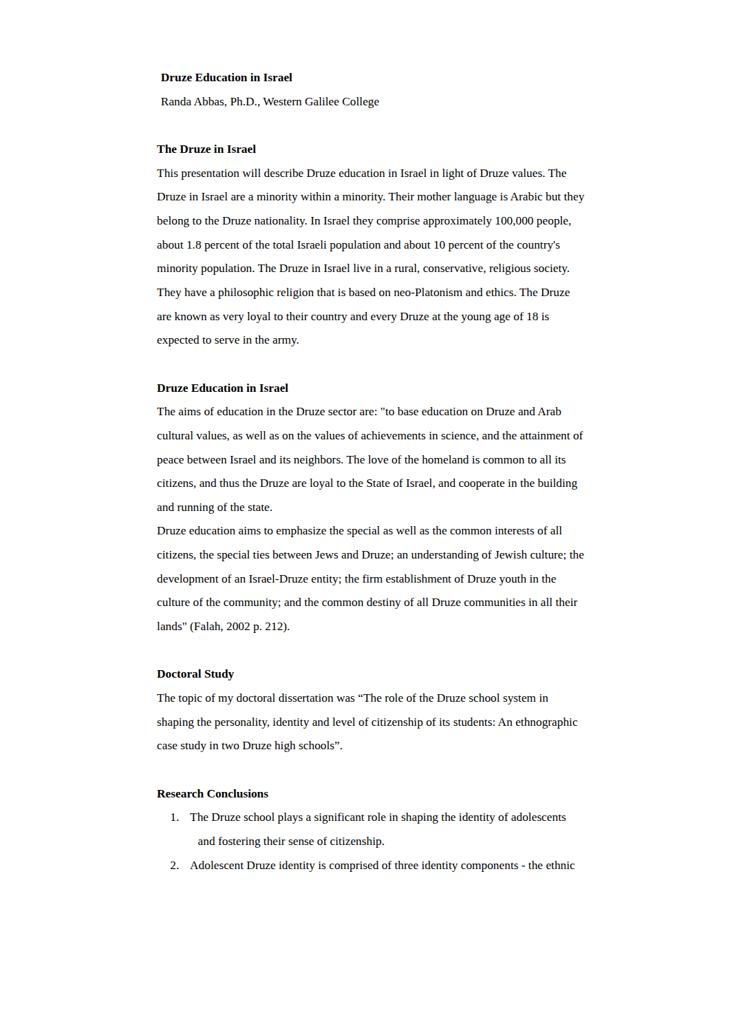Druze Education in Israel
Randa Abbas, Ph.D., Western Galilee College
The Druze in Israel
This presentation will describe Druze education in Israel in light of Druze values. The Druze in Israel are a minority within a minority. Their mother language is Arabic but they belong to the Druze nationality. In Israel they comprise approximately 100,000 people, about 1.8 percent of the total Israeli population and about 10 percent of the country's minority population. The Druze in Israel live in a rural, conservative, religious society. They have a philosophic religion that is based on neo-Platonism and ethics. The Druze are known as very loyal to their country and every Druze at the young age of 18 is expected to serve in the army.
Druze Education in Israel
The aims of education in the Druze sector are: "to base education on Druze and Arab cultural values, as well as on the values of achievements in science, and the attainment of peace between Israel and its neighbors. The love of the homeland is common to all its citizens, and thus the Druze are loyal to the State of Israel, and cooperate in the building and running of the state.
Druze education aims to emphasize the special as well as the common interests of all citizens, the special ties between Jews and Druze; an understanding of Jewish culture; the development of an Israel-Druze entity; the firm establishment of Druze youth in the culture of the community; and the common destiny of all Druze communities in all their lands" (Falah, 2002 p. 212).
Doctoral Study
The topic of my doctoral dissertation was “The role of the Druze school system in shaping the personality, identity and level of citizenship of its students: An ethnographic case study in two Druze high schools”.
Research Conclusions
The Druze school plays a significant role in shaping the identity of adolescents and fostering their sense of citizenship.
Adolescent Druze identity is comprised of three identity components - the ethnic